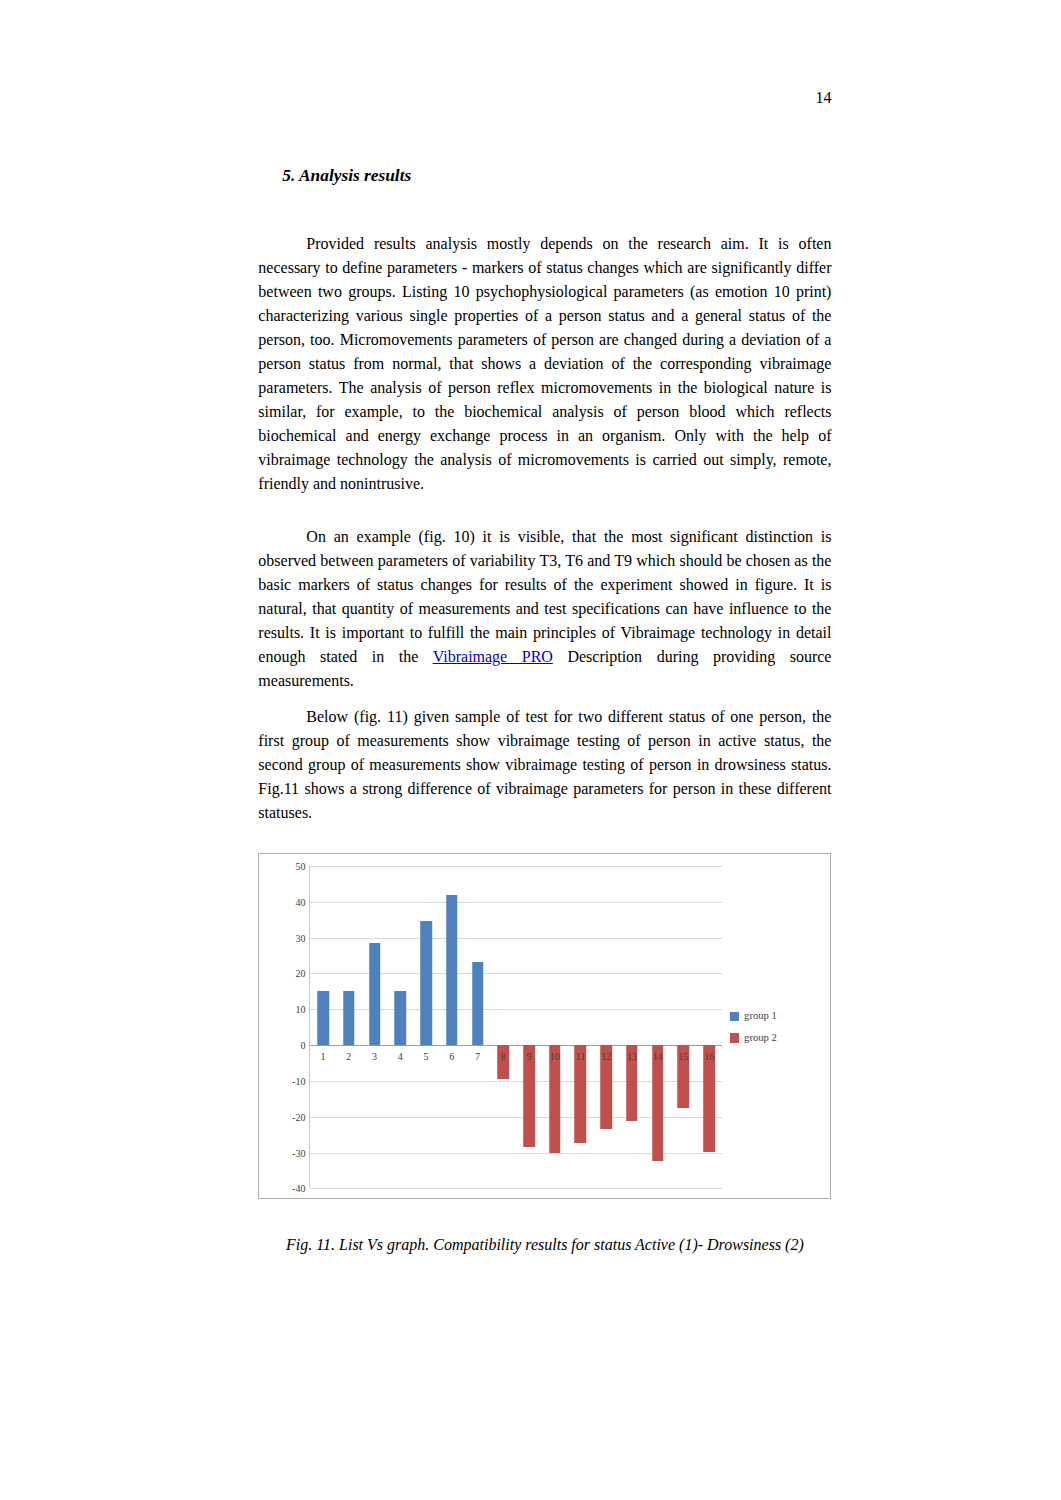14
5. Analysis results
Provided results analysis mostly depends on the research aim. It is often necessary to define parameters - markers of status changes which are significantly differ between two groups. Listing 10 psychophysiological parameters (as emotion 10 print) characterizing various single properties of a person status and a general status of the person, too. Micromovements parameters of person are changed during a deviation of a person status from normal, that shows a deviation of the corresponding vibraimage parameters. The analysis of person reflex micromovements in the biological nature is similar, for example, to the biochemical analysis of person blood which reflects biochemical and energy exchange process in an organism. Only with the help of vibraimage technology the analysis of micromovements is carried out simply, remote, friendly and nonintrusive.
On an example (fig. 10) it is visible, that the most significant distinction is observed between parameters of variability T3, T6 and T9 which should be chosen as the basic markers of status changes for results of the experiment showed in figure. It is natural, that quantity of measurements and test specifications can have influence to the results. It is important to fulfill the main principles of Vibraimage technology in detail enough stated in the Vibraimage PRO Description during providing source measurements.
Below (fig. 11) given sample of test for two different status of one person, the first group of measurements show vibraimage testing of person in active status, the second group of measurements show vibraimage testing of person in drowsiness status. Fig.11 shows a strong difference of vibraimage parameters for person in these different statuses.
50 40 30 20 10 0 -10 -20 -30 -40
1234 5678 9101112 13141516
group 1
group 2
Fig. 11. List Vs graph. Compatibility results for status Active (1)- Drowsiness (2)